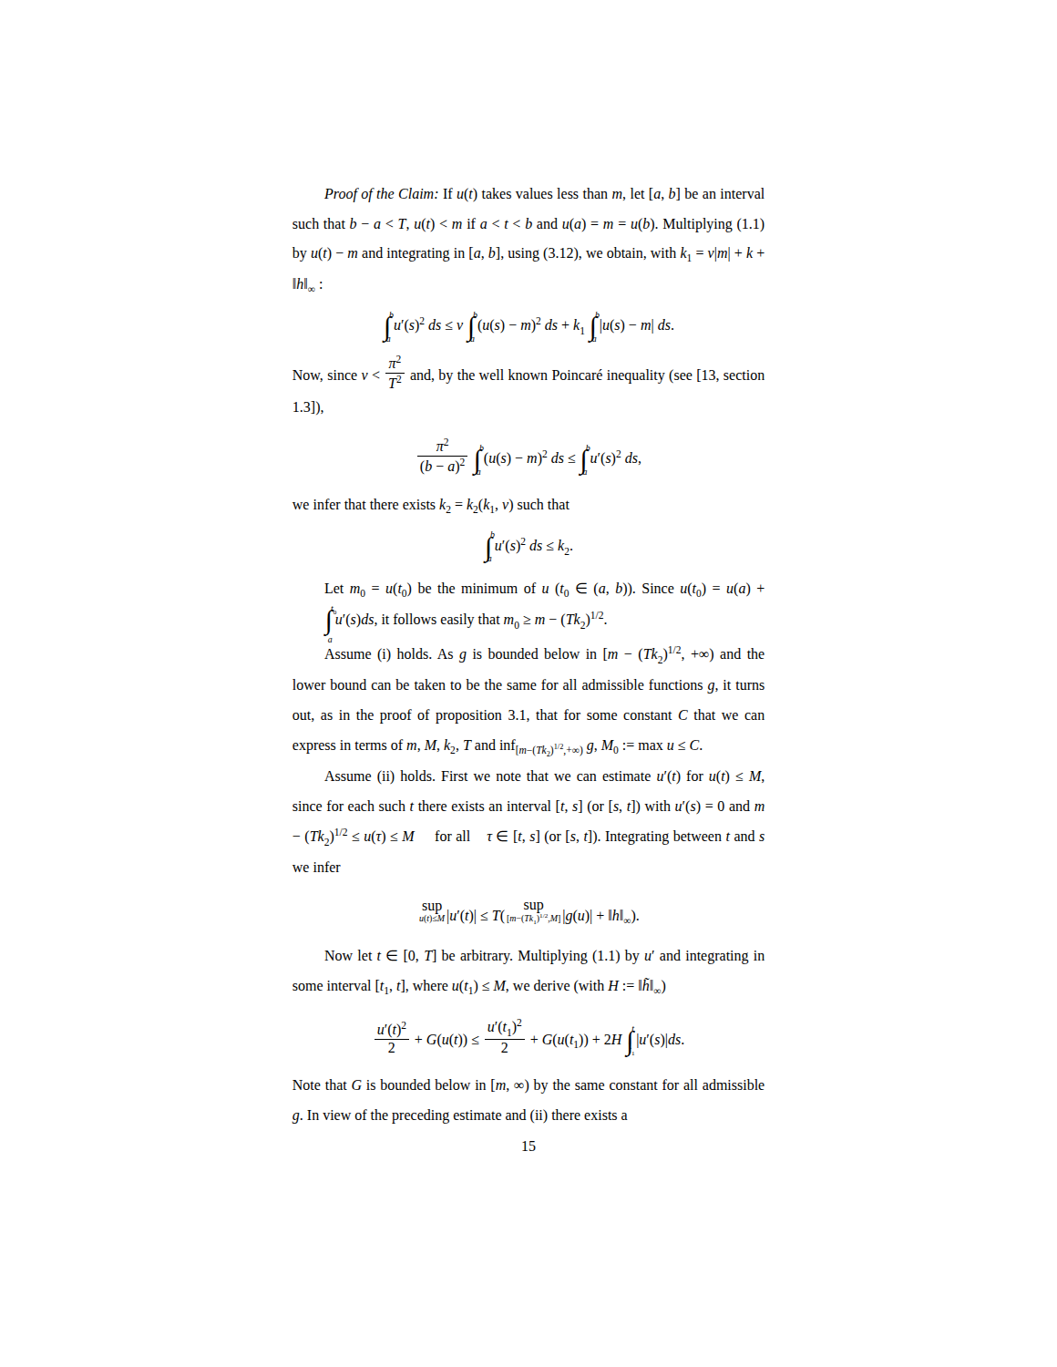Proof of the Claim: If u(t) takes values less than m, let [a, b] be an interval such that b − a < T, u(t) < m if a < t < b and u(a) = m = u(b). Multiplying (1.1) by u(t) − m and integrating in [a, b], using (3.12), we obtain, with k 1 = ν|m| + k + ‖h‖∞ :
∫ba u′(s)2 ds ≤ ν ∫ba(u(s) − m)2 ds + k 1 ∫ba|u(s) − m| ds.
Now, since ν < π 2 T 2 and, by the well known Poincaré inequality (see [13, section 1.3]),
π 2(b − a)2 ∫ba(u(s) − m)2 ds ≤ ∫ba u′(s)2 ds,
we infer that there exists k 2 = k 2(k 1, ν) such that
∫ba u′(s)2 ds ≤ k 2.
Let m 0 = u(t 0) be the minimum of u (t 0 ∈ (a, b)). Since u(t 0) = u(a) + ∫t 0 a u′(s)ds, it follows easily that m 0 ≥ m − (Tk 2)1/2.
Assume (i) holds. As g is bounded below in [m − (Tk 2)1/2, +∞) and the lower bound can be taken to be the same for all admissible functions g, it turns out, as in the proof of proposition 3.1, that for some constant C that we can express in terms of m, M, k 2, T and inf[m−(Tk 2)1/2,+∞) g, M 0 := max u ≤ C.
Assume (ii) holds. First we note that we can estimate u′(t) for u(t) ≤ M, since for each such t there exists an interval [t, s] (or [s, t]) with u′(s) = 0 and m − (Tk 2)1/2 ≤ u(τ) ≤ M for all τ ∈ [t, s] (or [s, t]). Integrating between t and s we infer
sup u(t)≤M|u′(t)| ≤ T(sup[m−(Tk 1)1/2,M]|g(u)| + ‖h‖∞).
Now let t ∈ [0, T] be arbitrary. Multiplying (1.1) by u′ and integrating in some interval [t 1, t], where u(t 1) ≤ M, we derive (with H := ‖h̃‖∞)
u′(t)22 + G(u(t)) ≤ u′(t 1)22 + G(u(t 1)) + 2H ∫tt 1|u′(s)|ds.
Note that G is bounded below in [m, ∞) by the same constant for all admissible g. In view of the preceding estimate and (ii) there exists a
15